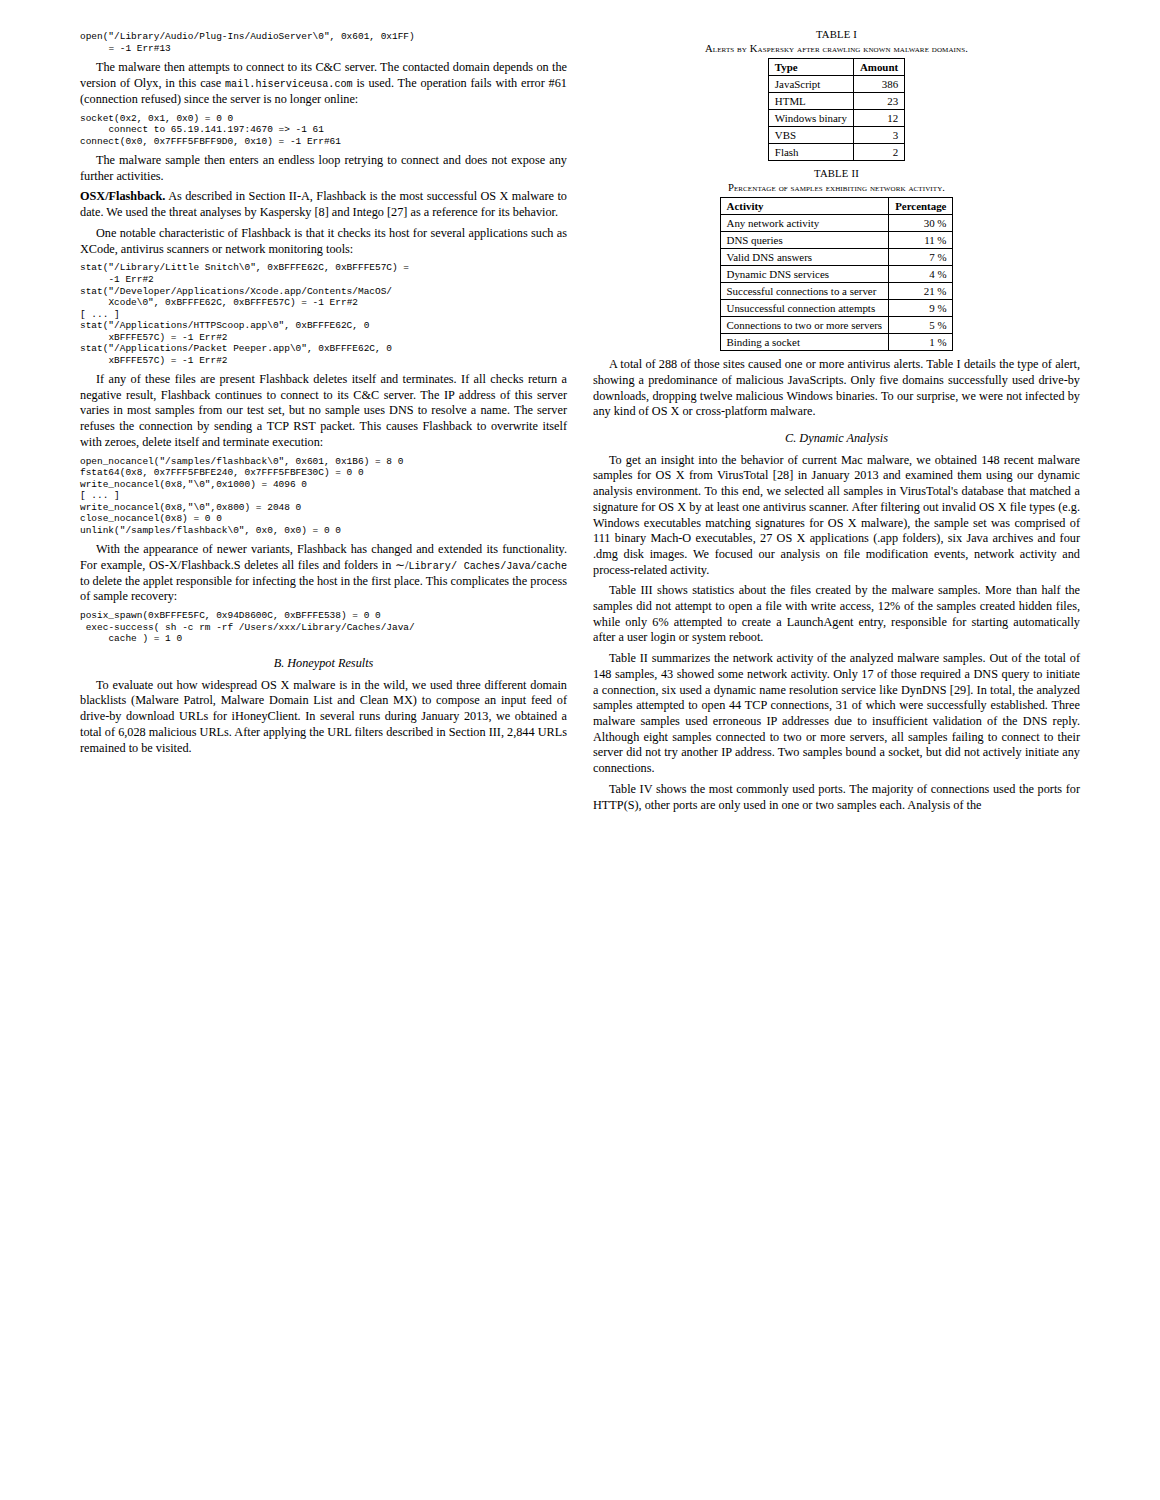open("/Library/Audio/Plug-Ins/AudioServer\0", 0x601, 0x1FF)
     = -1 Err#13
The malware then attempts to connect to its C&C server. The contacted domain depends on the version of Olyx, in this case mail.hiserviceusa.com is used. The operation fails with error #61 (connection refused) since the server is no longer online:
socket(0x2, 0x1, 0x0) = 0 0
     connect to 65.19.141.197:4670 => -1 61
connect(0x0, 0x7FFF5FBFF9D0, 0x10) = -1 Err#61
The malware sample then enters an endless loop retrying to connect and does not expose any further activities.
OSX/Flashback. As described in Section II-A, Flashback is the most successful OS X malware to date. We used the threat analyses by Kaspersky [8] and Intego [27] as a reference for its behavior.
One notable characteristic of Flashback is that it checks its host for several applications such as XCode, antivirus scanners or network monitoring tools:
stat("/Library/Little Snitch\0", 0xBFFFE62C, 0xBFFFE57C) =
     -1 Err#2
stat("/Developer/Applications/Xcode.app/Contents/MacOS/
     Xcode\0", 0xBFFFE62C, 0xBFFFE57C) = -1 Err#2
[ ... ]
stat("/Applications/HTTPScoop.app\0", 0xBFFFE62C, 0
     xBFFFE57C) = -1 Err#2
stat("/Applications/Packet Peeper.app\0", 0xBFFFE62C, 0
     xBFFFE57C) = -1 Err#2
If any of these files are present Flashback deletes itself and terminates. If all checks return a negative result, Flashback continues to connect to its C&C server. The IP address of this server varies in most samples from our test set, but no sample uses DNS to resolve a name. The server refuses the connection by sending a TCP RST packet. This causes Flashback to overwrite itself with zeroes, delete itself and terminate execution:
open_nocancel("/samples/flashback\0", 0x601, 0x1B6) = 8 0
fstat64(0x8, 0x7FFF5FBFE240, 0x7FFF5FBFE30C) = 0 0
write_nocancel(0x8,"\0",0x1000) = 4096 0
[ ... ]
write_nocancel(0x8,"\0",0x800) = 2048 0
close_nocancel(0x8) = 0 0
unlink("/samples/flashback\0", 0x0, 0x0) = 0 0
With the appearance of newer variants, Flashback has changed and extended its functionality. For example, OS-X/Flashback.S deletes all files and folders in ∼/Library/ Caches/Java/cache to delete the applet responsible for infecting the host in the first place. This complicates the process of sample recovery:
posix_spawn(0xBFFFE5FC, 0x94D8600C, 0xBFFFE538) = 0 0
 exec-success( sh -c rm -rf /Users/xxx/Library/Caches/Java/
     cache ) = 1 0
B. Honeypot Results
To evaluate out how widespread OS X malware is in the wild, we used three different domain blacklists (Malware Patrol, Malware Domain List and Clean MX) to compose an input feed of drive-by download URLs for iHoneyClient. In several runs during January 2013, we obtained a total of 6,028 malicious URLs. After applying the URL filters described in Section III, 2,844 URLs remained to be visited.
TABLE I
Alerts by Kaspersky after crawling known malware domains.
| Type | Amount |
| --- | --- |
| JavaScript | 386 |
| HTML | 23 |
| Windows binary | 12 |
| VBS | 3 |
| Flash | 2 |
TABLE II
Percentage of samples exhibiting network activity.
| Activity | Percentage |
| --- | --- |
| Any network activity | 30 % |
| DNS queries | 11 % |
| Valid DNS answers | 7 % |
| Dynamic DNS services | 4 % |
| Successful connections to a server | 21 % |
| Unsuccessful connection attempts | 9 % |
| Connections to two or more servers | 5 % |
| Binding a socket | 1 % |
A total of 288 of those sites caused one or more antivirus alerts. Table I details the type of alert, showing a predominance of malicious JavaScripts. Only five domains successfully used drive-by downloads, dropping twelve malicious Windows binaries. To our surprise, we were not infected by any kind of OS X or cross-platform malware.
C. Dynamic Analysis
To get an insight into the behavior of current Mac malware, we obtained 148 recent malware samples for OS X from VirusTotal [28] in January 2013 and examined them using our dynamic analysis environment. To this end, we selected all samples in VirusTotal's database that matched a signature for OS X by at least one antivirus scanner. After filtering out invalid OS X file types (e.g. Windows executables matching signatures for OS X malware), the sample set was comprised of 111 binary Mach-O executables, 27 OS X applications (.app folders), six Java archives and four .dmg disk images. We focused our analysis on file modification events, network activity and process-related activity.
Table III shows statistics about the files created by the malware samples. More than half the samples did not attempt to open a file with write access, 12% of the samples created hidden files, while only 6% attempted to create a LaunchAgent entry, responsible for starting automatically after a user login or system reboot.
Table II summarizes the network activity of the analyzed malware samples. Out of the total of 148 samples, 43 showed some network activity. Only 17 of those required a DNS query to initiate a connection, six used a dynamic name resolution service like DynDNS [29]. In total, the analyzed samples attempted to open 44 TCP connections, 31 of which were successfully established. Three malware samples used erroneous IP addresses due to insufficient validation of the DNS reply. Although eight samples connected to two or more servers, all samples failing to connect to their server did not try another IP address. Two samples bound a socket, but did not actively initiate any connections.
Table IV shows the most commonly used ports. The majority of connections used the ports for HTTP(S), other ports are only used in one or two samples each. Analysis of the